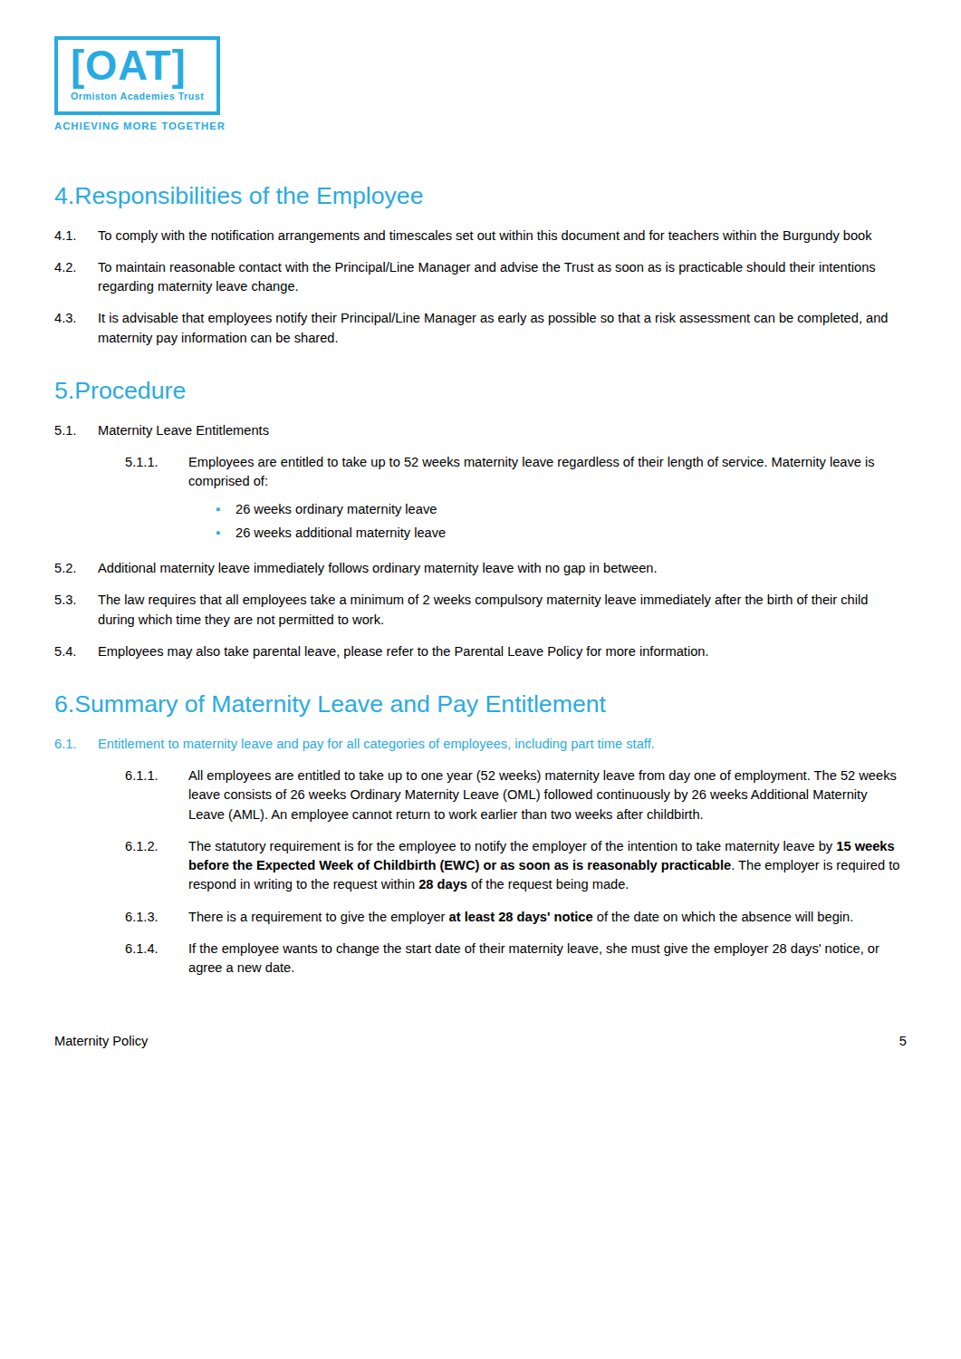[OAT]
Ormiston Academies Trust
ACHIEVING MORE TOGETHER
4.Responsibilities of the Employee
4.1.
To comply with the notification arrangements and timescales set out within this document and for teachers within the Burgundy book
4.2.
To maintain reasonable contact with the Principal/Line Manager and advise the Trust as soon as is practicable should their intentions regarding maternity leave change.
4.3.
It is advisable that employees notify their Principal/Line Manager as early as possible so that a risk assessment can be completed, and maternity pay information can be shared.
5.Procedure
5.1.
Maternity Leave Entitlements
5.1.1.
Employees are entitled to take up to 52 weeks maternity leave regardless of their length of service. Maternity leave is comprised of:
26 weeks ordinary maternity leave
26 weeks additional maternity leave
5.2.
Additional maternity leave immediately follows ordinary maternity leave with no gap in between.
5.3.
The law requires that all employees take a minimum of 2 weeks compulsory maternity leave immediately after the birth of their child during which time they are not permitted to work.
5.4.
Employees may also take parental leave, please refer to the Parental Leave Policy for more information.
6.Summary of Maternity Leave and Pay Entitlement
6.1.
Entitlement to maternity leave and pay for all categories of employees, including part time staff.
6.1.1.
All employees are entitled to take up to one year (52 weeks) maternity leave from day one of employment. The 52 weeks leave consists of 26 weeks Ordinary Maternity Leave (OML) followed continuously by 26 weeks Additional Maternity Leave (AML). An employee cannot return to work earlier than two weeks after childbirth.
6.1.2.
The statutory requirement is for the employee to notify the employer of the intention to take maternity leave by 15 weeks before the Expected Week of Childbirth (EWC) or as soon as is reasonably practicable. The employer is required to respond in writing to the request within 28 days of the request being made.
6.1.3.
There is a requirement to give the employer at least 28 days' notice of the date on which the absence will begin.
6.1.4.
If the employee wants to change the start date of their maternity leave, she must give the employer 28 days' notice, or agree a new date.
Maternity Policy
5